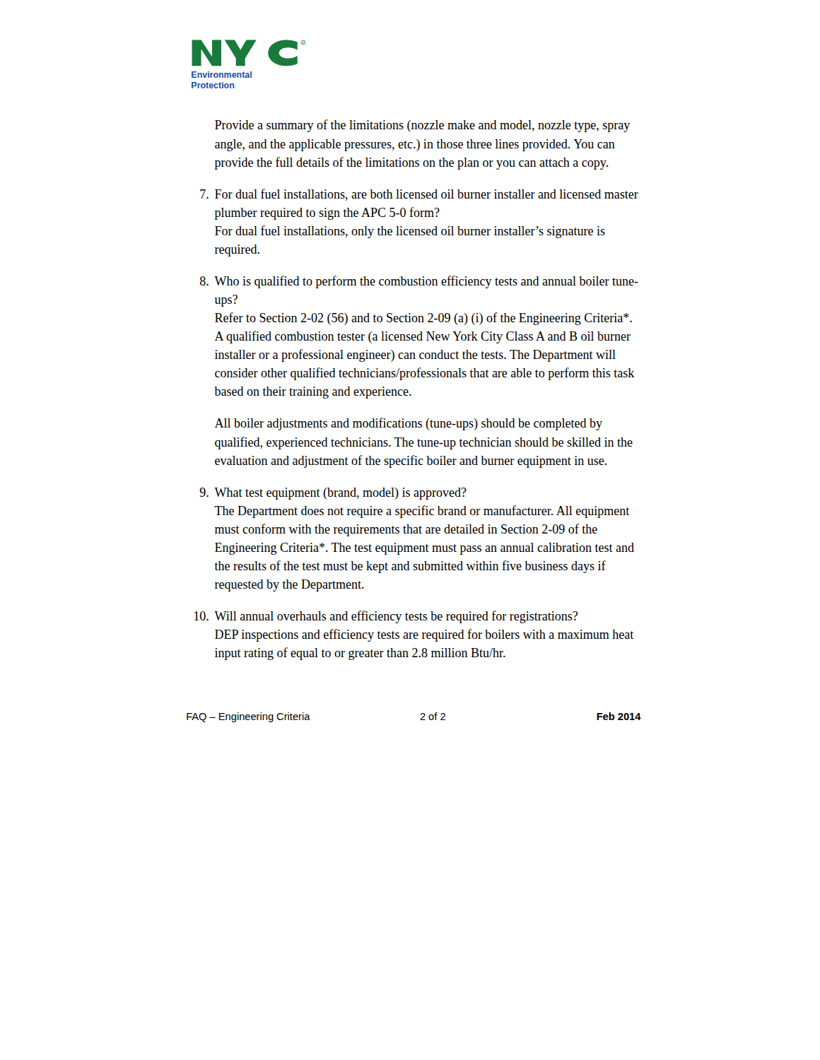R Environmental Protection
Provide a summary of the limitations (nozzle make and model, nozzle type, spray angle, and the applicable pressures, etc.) in those three lines provided. You can provide the full details of the limitations on the plan or you can attach a copy.
7.
For dual fuel installations, are both licensed oil burner installer and licensed master plumber required to sign the APC 5-0 form?
For dual fuel installations, only the licensed oil burner installer’s signature is required.
8.
Who is qualified to perform the combustion efficiency tests and annual boiler tune-ups?
Refer to Section 2-02 (56) and to Section 2-09 (a) (i) of the Engineering Criteria*. A qualified combustion tester (a licensed New York City Class A and B oil burner installer or a professional engineer) can conduct the tests. The Department will consider other qualified technicians/professionals that are able to perform this task based on their training and experience.
All boiler adjustments and modifications (tune-ups) should be completed by qualified, experienced technicians. The tune-up technician should be skilled in the evaluation and adjustment of the specific boiler and burner equipment in use.
9.
What test equipment (brand, model) is approved?
The Department does not require a specific brand or manufacturer. All equipment must conform with the requirements that are detailed in Section 2-09 of the Engineering Criteria*. The test equipment must pass an annual calibration test and the results of the test must be kept and submitted within five business days if requested by the Department.
10.
Will annual overhauls and efficiency tests be required for registrations?
DEP inspections and efficiency tests are required for boilers with a maximum heat input rating of equal to or greater than 2.8 million Btu/hr.
FAQ – Engineering Criteria
2 of 2
Feb 2014